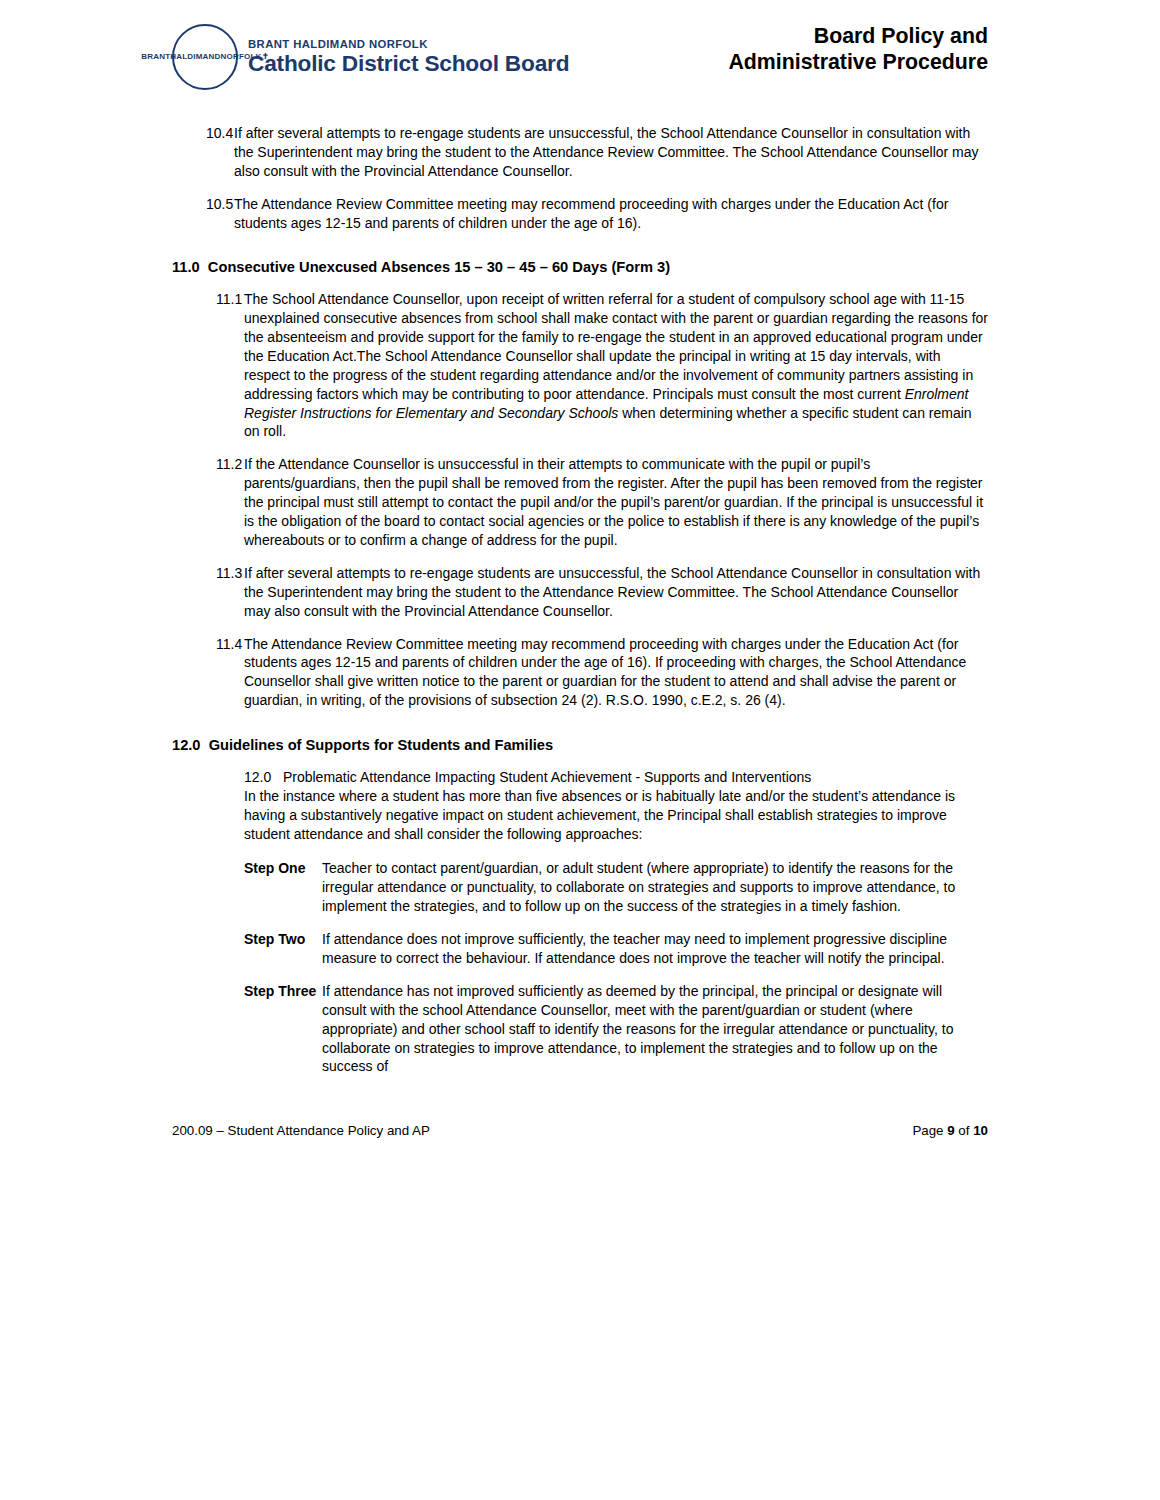BRANT HALDIMAND NORFOLK✝
BRANT HALDIMAND NORFOLK
Catholic District School Board
Board Policy and
Administrative Procedure
10.4
If after several attempts to re-engage students are unsuccessful, the School Attendance Counsellor in consultation with the Superintendent may bring the student to the Attendance Review Committee. The School Attendance Counsellor may also consult with the Provincial Attendance Counsellor.
10.5
The Attendance Review Committee meeting may recommend proceeding with charges under the Education Act (for students ages 12-15 and parents of children under the age of 16).
11.0 Consecutive Unexcused Absences 15 – 30 – 45 – 60 Days (Form 3)
11.1
The School Attendance Counsellor, upon receipt of written referral for a student of compulsory school age with 11-15 unexplained consecutive absences from school shall make contact with the parent or guardian regarding the reasons for the absenteeism and provide support for the family to re-engage the student in an approved educational program under the Education Act.The School Attendance Counsellor shall update the principal in writing at 15 day intervals, with respect to the progress of the student regarding attendance and/or the involvement of community partners assisting in addressing factors which may be contributing to poor attendance. Principals must consult the most current Enrolment Register Instructions for Elementary and Secondary Schools when determining whether a specific student can remain on roll.
11.2
If the Attendance Counsellor is unsuccessful in their attempts to communicate with the pupil or pupil’s parents/guardians, then the pupil shall be removed from the register. After the pupil has been removed from the register the principal must still attempt to contact the pupil and/or the pupil’s parent/or guardian. If the principal is unsuccessful it is the obligation of the board to contact social agencies or the police to establish if there is any knowledge of the pupil’s whereabouts or to confirm a change of address for the pupil.
11.3
If after several attempts to re-engage students are unsuccessful, the School Attendance Counsellor in consultation with the Superintendent may bring the student to the Attendance Review Committee. The School Attendance Counsellor may also consult with the Provincial Attendance Counsellor.
11.4
The Attendance Review Committee meeting may recommend proceeding with charges under the Education Act (for students ages 12-15 and parents of children under the age of 16). If proceeding with charges, the School Attendance Counsellor shall give written notice to the parent or guardian for the student to attend and shall advise the parent or guardian, in writing, of the provisions of subsection 24 (2). R.S.O. 1990, c.E.2, s. 26 (4).
12.0 Guidelines of Supports for Students and Families
12.0 Problematic Attendance Impacting Student Achievement - Supports and Interventions
In the instance where a student has more than five absences or is habitually late and/or the student’s attendance is having a substantively negative impact on student achievement, the Principal shall establish strategies to improve student attendance and shall consider the following approaches:
Step One
Teacher to contact parent/guardian, or adult student (where appropriate) to identify the reasons for the irregular attendance or punctuality, to collaborate on strategies and supports to improve attendance, to implement the strategies, and to follow up on the success of the strategies in a timely fashion.
Step Two
If attendance does not improve sufficiently, the teacher may need to implement progressive discipline measure to correct the behaviour. If attendance does not improve the teacher will notify the principal.
Step Three
If attendance has not improved sufficiently as deemed by the principal, the principal or designate will consult with the school Attendance Counsellor, meet with the parent/guardian or student (where appropriate) and other school staff to identify the reasons for the irregular attendance or punctuality, to collaborate on strategies to improve attendance, to implement the strategies and to follow up on the success of
200.09 – Student Attendance Policy and AP
Page 9 of 10